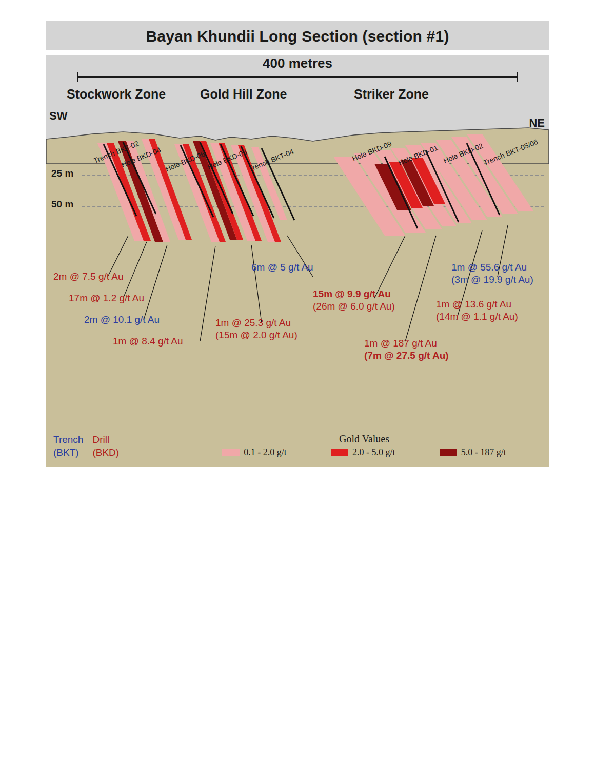Bayan Khundii Long Section (section #1)
400 metres
Stockwork Zone
Gold Hill Zone
Striker Zone
SW
NE
25 m
50 m
Trench BKT-02
Hole BKD-04
Hole BKD-06
Hole BKD-03
Trench BKT-04
Hole BKD-09
Hole BKD-01
Hole BKD-02
Trench BKT-05/06
2m @ 7.5 g/t Au
17m @ 1.2 g/t Au
2m @ 10.1 g/t Au
1m @ 8.4 g/t Au
6m @ 5 g/t Au
1m @ 25.3 g/t Au
(15m @ 2.0 g/t Au)
15m @ 9.9 g/t Au
(26m @ 6.0 g/t Au)
1m @ 187 g/t Au
(7m @ 27.5 g/t Au)
1m @ 55.6 g/t Au
(3m @ 19.9 g/t Au)
1m @ 13.6 g/t Au
(14m @ 1.1 g/t Au)
| Trench | Drill |
| (BKT) | (BKD) |
Gold Values
0.1 - 2.0 g/t
2.0 - 5.0 g/t
5.0 - 187 g/t